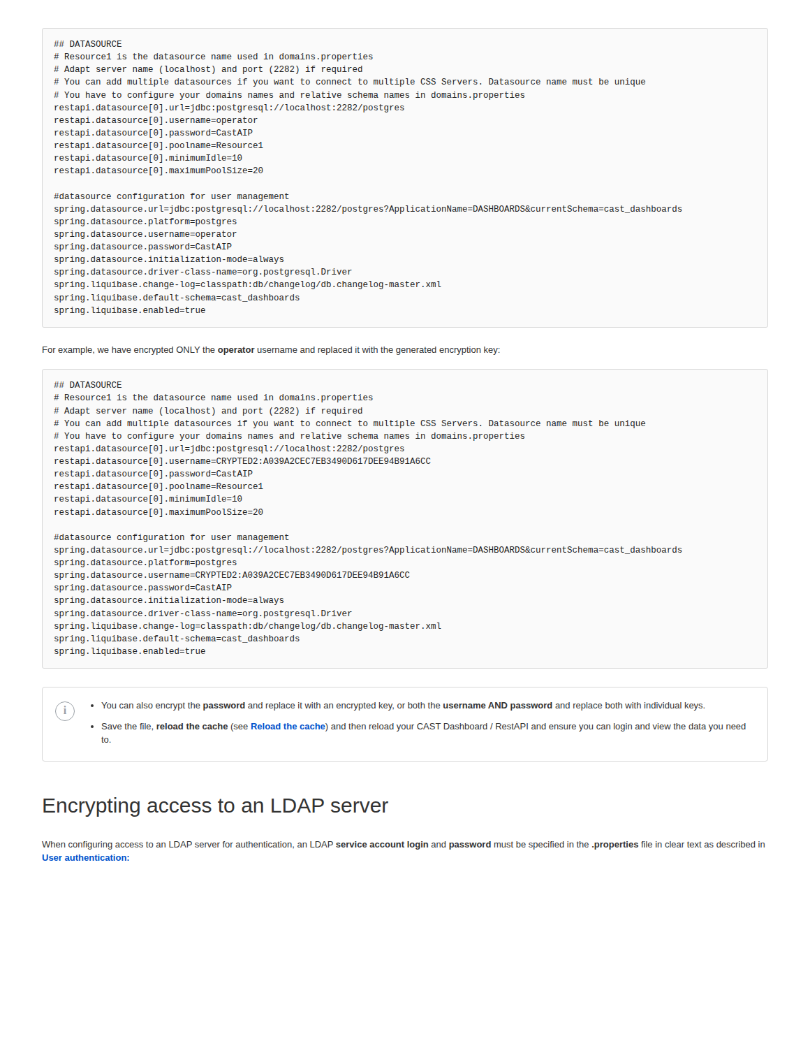## DATASOURCE
# Resource1 is the datasource name used in domains.properties
# Adapt server name (localhost) and port (2282) if required
# You can add multiple datasources if you want to connect to multiple CSS Servers. Datasource name must be unique
# You have to configure your domains names and relative schema names in domains.properties
restapi.datasource[0].url=jdbc:postgresql://localhost:2282/postgres
restapi.datasource[0].username=operator
restapi.datasource[0].password=CastAIP
restapi.datasource[0].poolname=Resource1
restapi.datasource[0].minimumIdle=10
restapi.datasource[0].maximumPoolSize=20

#datasource configuration for user management
spring.datasource.url=jdbc:postgresql://localhost:2282/postgres?ApplicationName=DASHBOARDS&currentSchema=cast_dashboards
spring.datasource.platform=postgres
spring.datasource.username=operator
spring.datasource.password=CastAIP
spring.datasource.initialization-mode=always
spring.datasource.driver-class-name=org.postgresql.Driver
spring.liquibase.change-log=classpath:db/changelog/db.changelog-master.xml
spring.liquibase.default-schema=cast_dashboards
spring.liquibase.enabled=true
For example, we have encrypted ONLY the operator username and replaced it with the generated encryption key:
## DATASOURCE
# Resource1 is the datasource name used in domains.properties
# Adapt server name (localhost) and port (2282) if required
# You can add multiple datasources if you want to connect to multiple CSS Servers. Datasource name must be unique
# You have to configure your domains names and relative schema names in domains.properties
restapi.datasource[0].url=jdbc:postgresql://localhost:2282/postgres
restapi.datasource[0].username=CRYPTED2:A039A2CEC7EB3490D617DEE94B91A6CC
restapi.datasource[0].password=CastAIP
restapi.datasource[0].poolname=Resource1
restapi.datasource[0].minimumIdle=10
restapi.datasource[0].maximumPoolSize=20

#datasource configuration for user management
spring.datasource.url=jdbc:postgresql://localhost:2282/postgres?ApplicationName=DASHBOARDS&currentSchema=cast_dashboards
spring.datasource.platform=postgres
spring.datasource.username=CRYPTED2:A039A2CEC7EB3490D617DEE94B91A6CC
spring.datasource.password=CastAIP
spring.datasource.initialization-mode=always
spring.datasource.driver-class-name=org.postgresql.Driver
spring.liquibase.change-log=classpath:db/changelog/db.changelog-master.xml
spring.liquibase.default-schema=cast_dashboards
spring.liquibase.enabled=true
i
You can also encrypt the password and replace it with an encrypted key, or both the username AND password and replace both with individual keys.
Save the file, reload the cache (see Reload the cache) and then reload your CAST Dashboard / RestAPI and ensure you can login and view the data you need to.
Encrypting access to an LDAP server
When configuring access to an LDAP server for authentication, an LDAP service account login and password must be specified in the .properties file in clear text as described in User authentication: